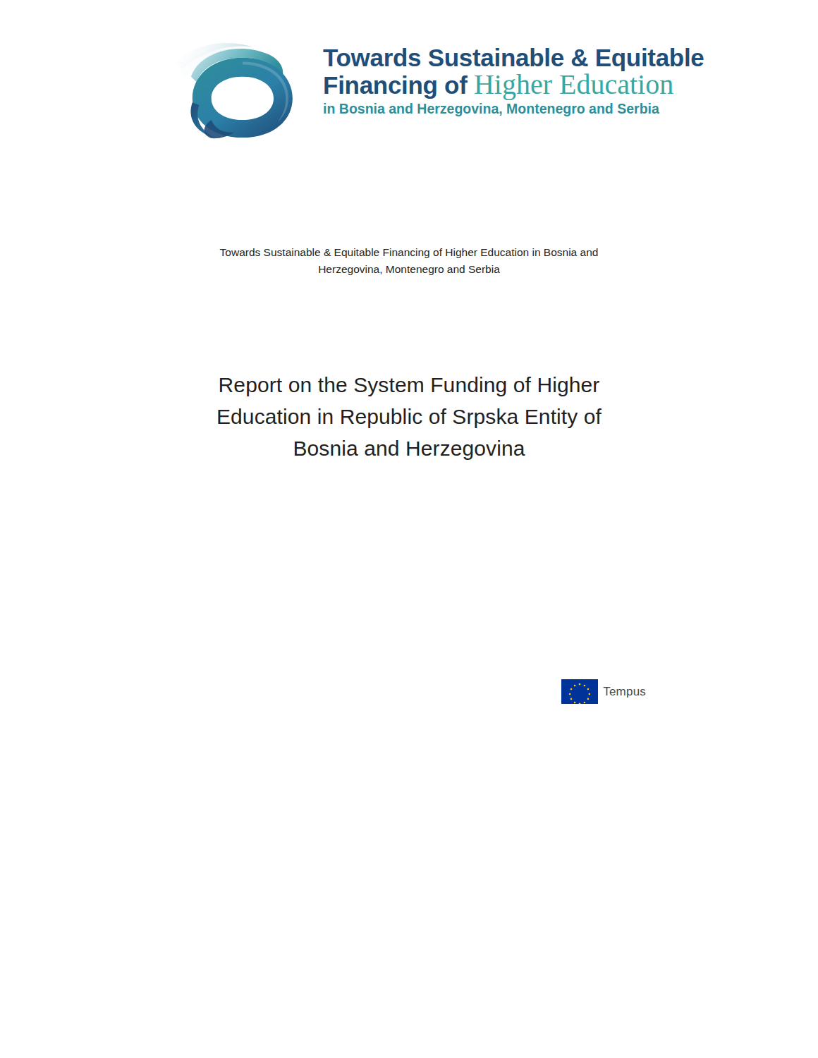Towards Sustainable & Equitable
Financing of Higher Education
in Bosnia and Herzegovina, Montenegro and Serbia
Towards Sustainable & Equitable Financing of Higher Education in Bosnia and Herzegovina, Montenegro and Serbia
Report on the System Funding of Higher Education in Republic of Srpska Entity of Bosnia and Herzegovina
Tempus